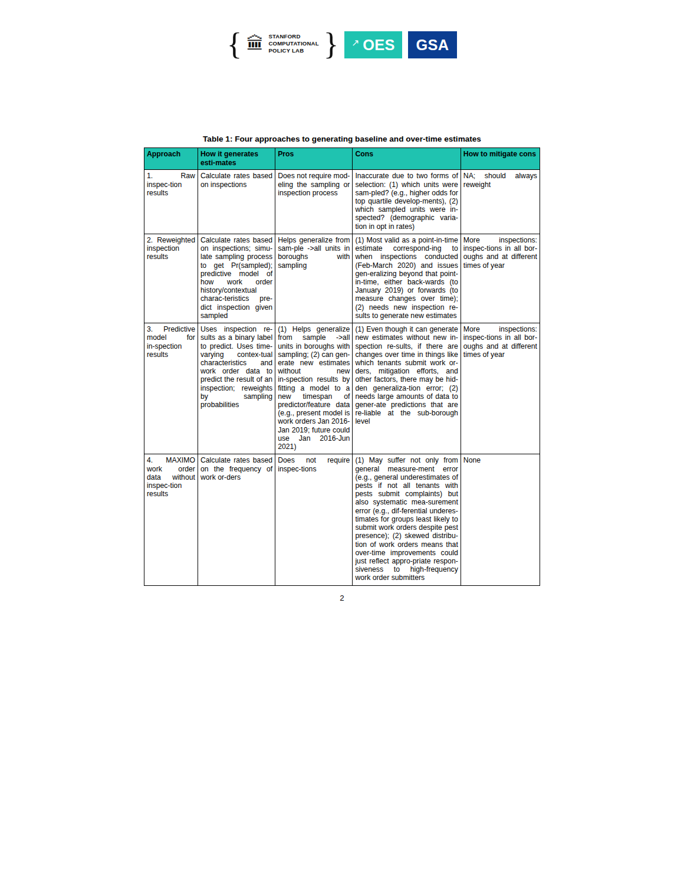{ 🏛 Stanford
Computational
Policy Lab }
↗ OES
GSA
Table 1: Four approaches to generating baseline and over-time estimates
| Approach | How it generates esti‑mates | Pros | Cons | How to mitigate cons |
| --- | --- | --- | --- | --- |
| 1. Raw inspec‑tion results | Calculate rates based on inspections | Does not require modeling the sampling or inspection process | Inaccurate due to two forms of selection: (1) which units were sam‑pled? (e.g., higher odds for top quartile develop‑ments), (2) which sampled units were inspected? (demographic variation in opt in rates) | NA; should always reweight |
| 2. Reweighted inspection results | Calculate rates based on inspections; simulate sampling process to get Pr(sampled); predictive model of how work order history/contextual charac‑teristics predict inspection given sampled | Helps generalize from sam‑ple ->all units in boroughs with sampling | (1) Most valid as a point-in-time estimate correspond‑ing to when inspections conducted (Feb-March 2020) and issues gen‑eralizing beyond that point-in-time, either back‑wards (to January 2019) or forwards (to measure changes over time); (2) needs new inspection results to generate new estimates | More inspections: inspec‑tions in all boroughs and at different times of year |
| 3. Predictive model for in‑spection results | Uses inspection results as a binary label to predict. Uses time-varying contex‑tual characteristics and work order data to predict the result of an inspection; reweights by sampling probabilities | (1) Helps generalize from sample ->all units in boroughs with sampling; (2) can generate new estimates without new in‑spection results by fitting a model to a new timespan of predictor/feature data (e.g., present model is work orders Jan 2016-Jan 2019; future could use Jan 2016-Jun 2021) | (1) Even though it can generate new estimates without new inspection re‑sults, if there are changes over time in things like which tenants submit work orders, mitigation efforts, and other factors, there may be hidden generaliza‑tion error; (2) needs large amounts of data to gener‑ate predictions that are re‑liable at the sub-borough level | More inspections: inspec‑tions in all boroughs and at different times of year |
| 4. MAXIMO work order data without inspec‑tion results | Calculate rates based on the frequency of work or‑ders | Does not require inspec‑tions | (1) May suffer not only from general measure‑ment error (e.g., general underestimates of pests if not all tenants with pests submit complaints) but also systematic mea‑surement error (e.g., dif‑ferential underestimates for groups least likely to submit work orders despite pest presence); (2) skewed distribution of work orders means that over-time improvements could just reflect appro‑priate responsiveness to high-frequency work order submitters | None |
2